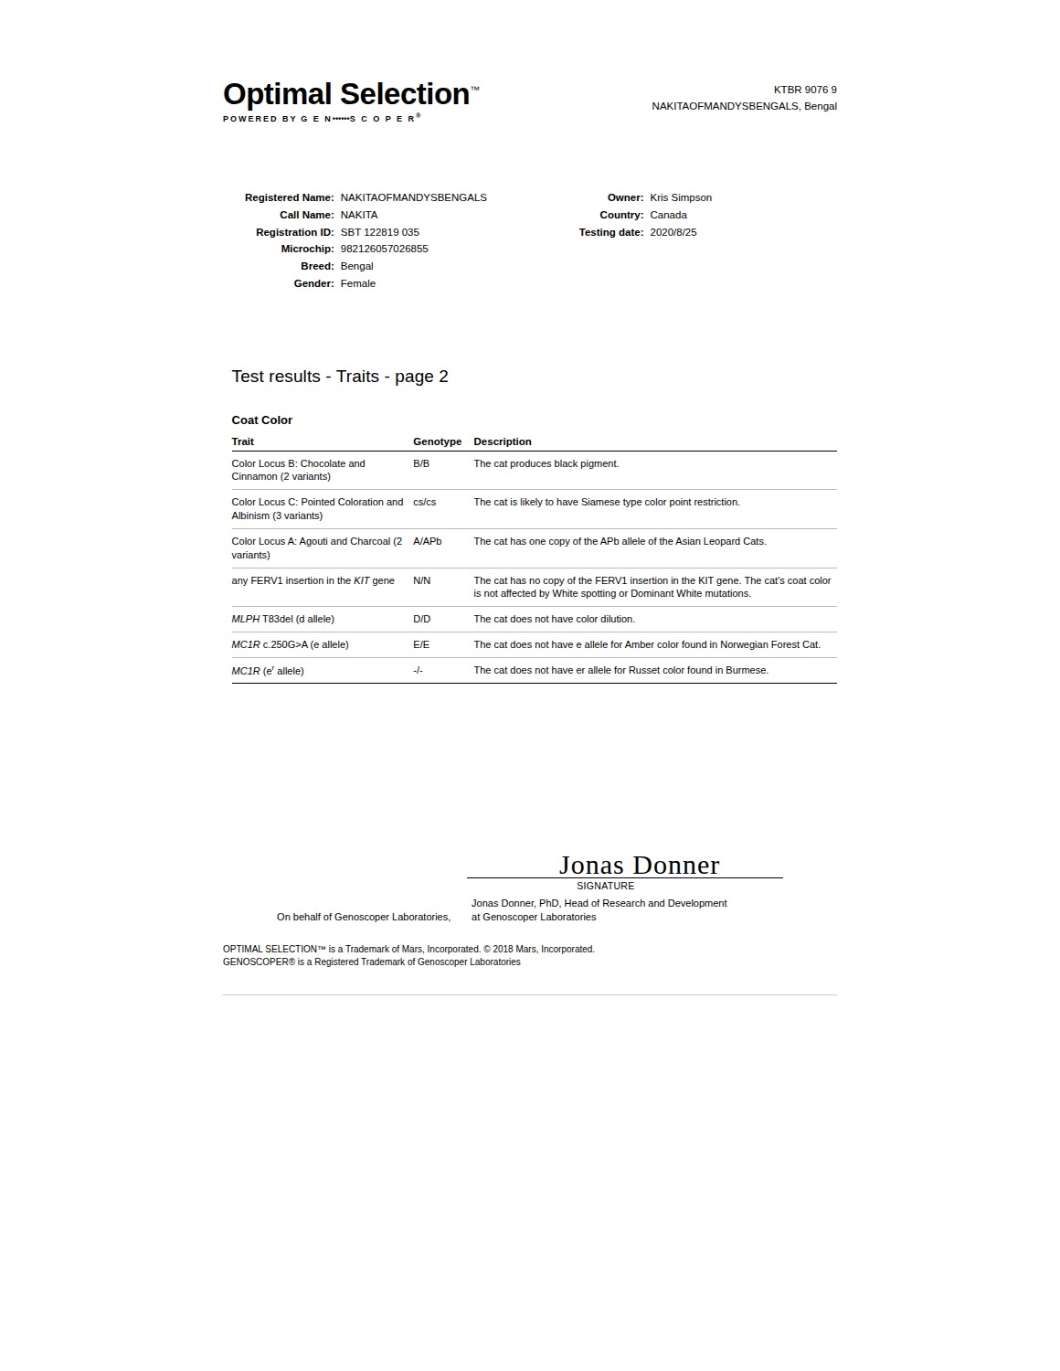Optimal Selection™
POWERED BY G E N••••••S C O P E R®
KTBR 9076 9
NAKITAOFMANDYSBENGALS, Bengal
Registered Name:
Call Name:
Registration ID:
Microchip:
Breed:
Gender:
NAKITAOFMANDYSBENGALS
NAKITA
SBT 122819 035
982126057026855
Bengal
Female
Owner:
Country:
Testing date:
Kris Simpson
Canada
2020/8/25
Test results - Traits - page 2
Coat Color
| Trait | Genotype | Description |
| --- | --- | --- |
| Color Locus B: Chocolate and Cinnamon (2 variants) | B/B | The cat produces black pigment. |
| Color Locus C: Pointed Coloration and Albinism (3 variants) | cs/cs | The cat is likely to have Siamese type color point restriction. |
| Color Locus A: Agouti and Charcoal (2 variants) | A/APb | The cat has one copy of the APb allele of the Asian Leopard Cats. |
| any FERV1 insertion in the KIT gene | N/N | The cat has no copy of the FERV1 insertion in the KIT gene. The cat's coat color is not affected by White spotting or Dominant White mutations. |
| MLPH T83del (d allele) | D/D | The cat does not have color dilution. |
| MC1R c.250G>A (e allele) | E/E | The cat does not have e allele for Amber color found in Norwegian Forest Cat. |
| MC1R (e r allele) | -/- | The cat does not have er allele for Russet color found in Burmese. |
On behalf of Genoscoper Laboratories,
Jonas Donner
SIGNATURE
Jonas Donner, PhD, Head of Research and Development
at Genoscoper Laboratories
OPTIMAL SELECTION™ is a Trademark of Mars, Incorporated. © 2018 Mars, Incorporated.
GENOSCOPER® is a Registered Trademark of Genoscoper Laboratories